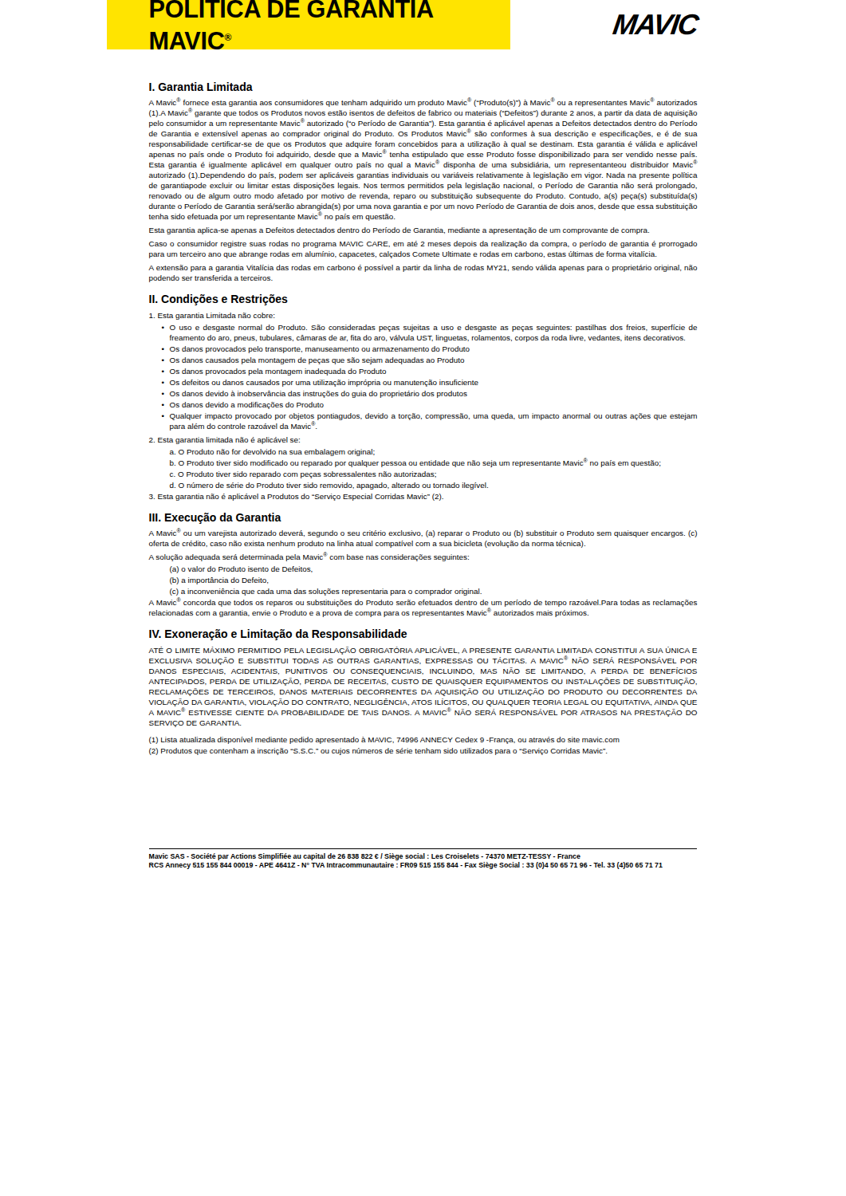POLÍTICA DE GARANTIA MAVIC®
MAVIC
I. Garantia Limitada
A Mavic® fornece esta garantia aos consumidores que tenham adquirido um produto Mavic® (“Produto(s)”) à Mavic® ou a representantes Mavic® autorizados (1).A Mavic® garante que todos os Produtos novos estão isentos de defeitos de fabrico ou materiais (“Defeitos”) durante 2 anos, a partir da data de aquisição pelo consumidor a um representante Mavic® autorizado (“o Período de Garantia”). Esta garantia é aplicável apenas a Defeitos detectados dentro do Período de Garantia e extensível apenas ao comprador original do Produto. Os Produtos Mavic® são conformes à sua descrição e especificações, e é de sua responsabilidade certificar-se de que os Produtos que adquire foram concebidos para a utilização à qual se destinam. Esta garantia é válida e aplicável apenas no país onde o Produto foi adquirido, desde que a Mavic® tenha estipulado que esse Produto fosse disponibilizado para ser vendido nesse país. Esta garantia é igualmente aplicável em qualquer outro país no qual a Mavic® disponha de uma subsidiária, um representanteou distribuidor Mavic® autorizado (1).Dependendo do país, podem ser aplicáveis garantias individuais ou variáveis relativamente à legislação em vigor. Nada na presente política de garantiapode excluir ou limitar estas disposições legais. Nos termos permitidos pela legislação nacional, o Período de Garantia não será prolongado, renovado ou de algum outro modo afetado por motivo de revenda, reparo ou substituição subsequente do Produto. Contudo, a(s) peça(s) substituída(s) durante o Período de Garantia será/serão abrangida(s) por uma nova garantia e por um novo Período de Garantia de dois anos, desde que essa substituição tenha sido efetuada por um representante Mavic® no país em questão.
Esta garantia aplica-se apenas a Defeitos detectados dentro do Período de Garantia, mediante a apresentação de um comprovante de compra.
Caso o consumidor registre suas rodas no programa MAVIC CARE, em até 2 meses depois da realização da compra, o período de garantia é prorrogado para um terceiro ano que abrange rodas em alumínio, capacetes, calçados Comete Ultimate e rodas em carbono, estas últimas de forma vitalícia.
A extensão para a garantia Vitalícia das rodas em carbono é possível a partir da linha de rodas MY21, sendo válida apenas para o proprietário original, não podendo ser transferida a terceiros.
II. Condições e Restrições
1. Esta garantia Limitada não cobre:
O uso e desgaste normal do Produto. São consideradas peças sujeitas a uso e desgaste as peças seguintes: pastilhas dos freios, superfície de freamento do aro, pneus, tubulares, câmaras de ar, fita do aro, válvula UST, linguetas, rolamentos, corpos da roda livre, vedantes, itens decorativos.
Os danos provocados pelo transporte, manuseamento ou armazenamento do Produto
Os danos causados pela montagem de peças que são sejam adequadas ao Produto
Os danos provocados pela montagem inadequada do Produto
Os defeitos ou danos causados por uma utilização imprópria ou manutenção insuficiente
Os danos devido à inobservância das instruções do guia do proprietário dos produtos
Os danos devido a modificações do Produto
Qualquer impacto provocado por objetos pontiagudos, devido a torção, compressão, uma queda, um impacto anormal ou outras ações que estejam para além do controle razoável da Mavic®.
2. Esta garantia limitada não é aplicável se:
a. O Produto não for devolvido na sua embalagem original;
b. O Produto tiver sido modificado ou reparado por qualquer pessoa ou entidade que não seja um representante Mavic® no país em questão;
c. O Produto tiver sido reparado com peças sobressalentes não autorizadas;
d. O número de série do Produto tiver sido removido, apagado, alterado ou tornado ilegível.
3. Esta garantia não é aplicável a Produtos do “Serviço Especial Corridas Mavic” (2).
III. Execução da Garantia
A Mavic® ou um varejista autorizado deverá, segundo o seu critério exclusivo, (a) reparar o Produto ou (b) substituir o Produto sem quaisquer encargos. (c) oferta de crédito, caso não exista nenhum produto na linha atual compatível com a sua bicicleta (evolução da norma técnica).
A solução adequada será determinada pela Mavic® com base nas considerações seguintes:
(a) o valor do Produto isento de Defeitos,
(b) a importância do Defeito,
(c) a inconveniência que cada uma das soluções representaria para o comprador original.
A Mavic® concorda que todos os reparos ou substituições do Produto serão efetuados dentro de um período de tempo razoável.Para todas as reclamações relacionadas com a garantia, envie o Produto e a prova de compra para os representantes Mavic® autorizados mais próximos.
IV. Exoneração e Limitação da Responsabilidade
Até o limite máximo permitido pela legislação obrigatória aplicável, a presente garantia limitada constitui a sua única e exclusiva solução e substitui todas as outras garantias, expressas ou tácitas. A Mavic® não será responsável por danos especiais, acidentais, punitivos ou consequenciais, incluindo, mas não se limitando, a perda de benefícios antecipados, perda de utilização, perda de receitas, custo de quaisquer equipamentos ou instalações de substituição, reclamações de terceiros, danos materiais decorrentes da aquisição ou utilização do produto ou decorrentes da violação da garantia, violação do contrato, negligência, atos ilícitos, ou qualquer teoria legal ou equitativa, ainda que a Mavic® estivesse ciente da probabilidade de tais danos. A Mavic® não será responsável por atrasos na prestação do serviço de garantia.
(1) Lista atualizada disponível mediante pedido apresentado à MAVIC, 74996 ANNECY Cedex 9 -França, ou através do site mavic.com
(2) Produtos que contenham a inscrição “S.S.C.” ou cujos números de série tenham sido utilizados para o “Serviço Corridas Mavic”.
Mavic SAS - Société par Actions Simplifiée au capital de 26 838 822 € / Siège social : Les Croiselets - 74370 METZ-TESSY - France
RCS Annecy 515 155 844 00019 - APE 4641Z - N° TVA Intracommunautaire : FR09 515 155 844 - Fax Siège Social : 33 (0)4 50 65 71 96 - Tel. 33 (4)50 65 71 71